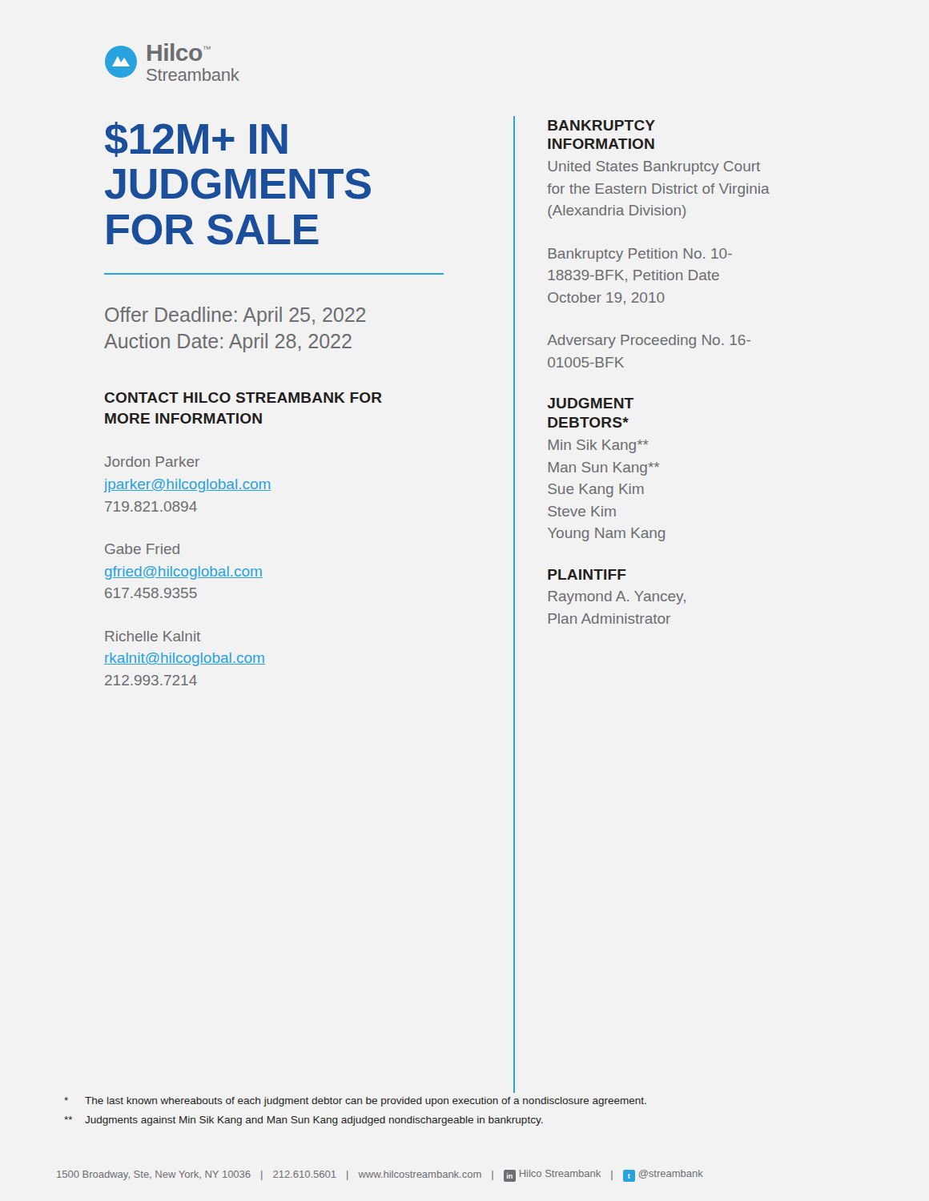Hilco™
Streambank
$12M+ IN
JUDGMENTS
FOR SALE
Offer Deadline: April 25, 2022
Auction Date: April 28, 2022
CONTACT HILCO STREAMBANK FOR
MORE INFORMATION
Jordon Parker
jparker@hilcoglobal.com
719.821.0894
Gabe Fried
gfried@hilcoglobal.com
617.458.9355
Richelle Kalnit
rkalnit@hilcoglobal.com
212.993.7214
BANKRUPTCY
INFORMATION
United States Bankruptcy Court for the Eastern District of Virginia (Alexandria Division)
Bankruptcy Petition No. 10-18839-BFK, Petition Date October 19, 2010
Adversary Proceeding No. 16-01005-BFK
JUDGMENT
DEBTORS*
Min Sik Kang**
Man Sun Kang**
Sue Kang Kim
Steve Kim
Young Nam Kang
PLAINTIFF
Raymond A. Yancey,
Plan Administrator
| * | The last known whereabouts of each judgment debtor can be provided upon execution of a nondisclosure agreement. |
| ** | Judgments against Min Sik Kang and Man Sun Kang adjudged nondischargeable in bankruptcy. |
1500 Broadway, Ste, New York, NY 10036 | 212.610.5601 | www.hilcostreambank.com | in Hilco Streambank | t@streambank